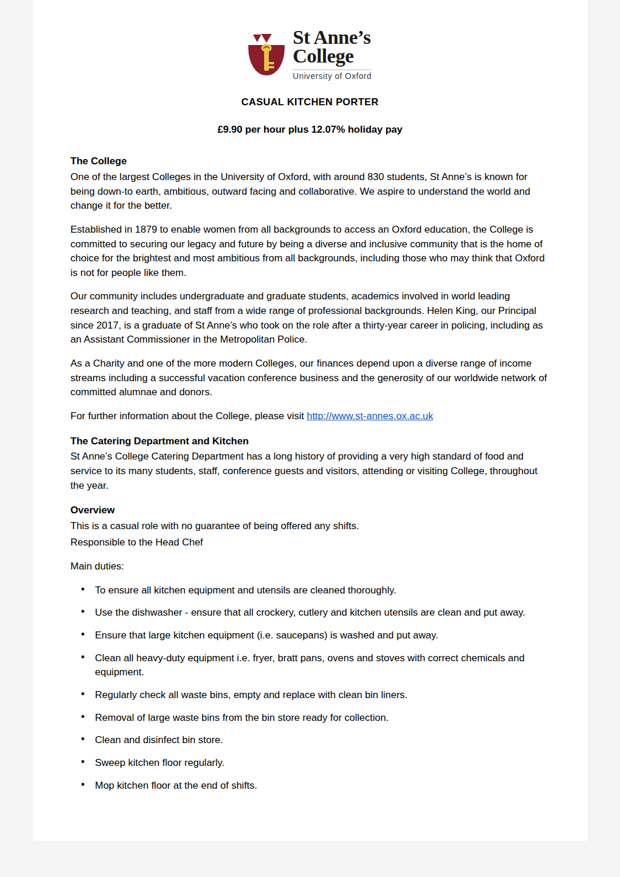St Anne’s College University of Oxford
CASUAL KITCHEN PORTER
£9.90 per hour plus 12.07% holiday pay
The College
One of the largest Colleges in the University of Oxford, with around 830 students, St Anne’s is known for being down-to earth, ambitious, outward facing and collaborative. We aspire to understand the world and change it for the better.
Established in 1879 to enable women from all backgrounds to access an Oxford education, the College is committed to securing our legacy and future by being a diverse and inclusive community that is the home of choice for the brightest and most ambitious from all backgrounds, including those who may think that Oxford is not for people like them.
Our community includes undergraduate and graduate students, academics involved in world leading research and teaching, and staff from a wide range of professional backgrounds. Helen King, our Principal since 2017, is a graduate of St Anne’s who took on the role after a thirty-year career in policing, including as an Assistant Commissioner in the Metropolitan Police.
As a Charity and one of the more modern Colleges, our finances depend upon a diverse range of income streams including a successful vacation conference business and the generosity of our worldwide network of committed alumnae and donors.
For further information about the College, please visit http://www.st-annes.ox.ac.uk
The Catering Department and Kitchen
St Anne’s College Catering Department has a long history of providing a very high standard of food and service to its many students, staff, conference guests and visitors, attending or visiting College, throughout the year.
Overview
This is a casual role with no guarantee of being offered any shifts.
Responsible to the Head Chef
Main duties:
To ensure all kitchen equipment and utensils are cleaned thoroughly.
Use the dishwasher - ensure that all crockery, cutlery and kitchen utensils are clean and put away.
Ensure that large kitchen equipment (i.e. saucepans) is washed and put away.
Clean all heavy-duty equipment i.e. fryer, bratt pans, ovens and stoves with correct chemicals and equipment.
Regularly check all waste bins, empty and replace with clean bin liners.
Removal of large waste bins from the bin store ready for collection.
Clean and disinfect bin store.
Sweep kitchen floor regularly.
Mop kitchen floor at the end of shifts.